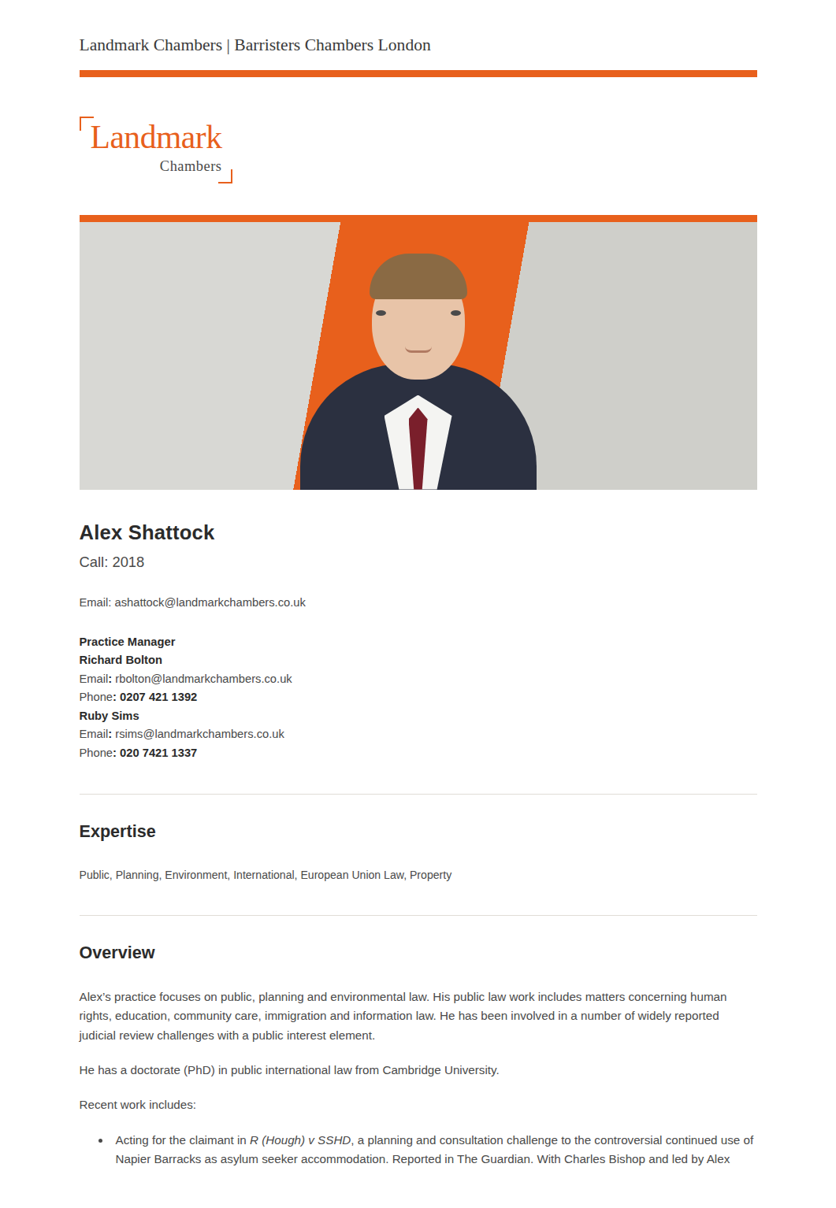Landmark Chambers | Barristers Chambers London
Landmark
Chambers
Alex Shattock
Call: 2018
Email: ashattock@landmarkchambers.co.uk
Practice Manager
Richard Bolton
Email: rbolton@landmarkchambers.co.uk
Phone: 0207 421 1392
Ruby Sims
Email: rsims@landmarkchambers.co.uk
Phone: 020 7421 1337
Expertise
Public, Planning, Environment, International, European Union Law, Property
Overview
Alex’s practice focuses on public, planning and environmental law. His public law work includes matters concerning human rights, education, community care, immigration and information law. He has been involved in a number of widely reported judicial review challenges with a public interest element.
He has a doctorate (PhD) in public international law from Cambridge University.
Recent work includes:
Acting for the claimant in R (Hough) v SSHD, a planning and consultation challenge to the controversial continued use of Napier Barracks as asylum seeker accommodation. Reported in The Guardian. With Charles Bishop and led by Alex